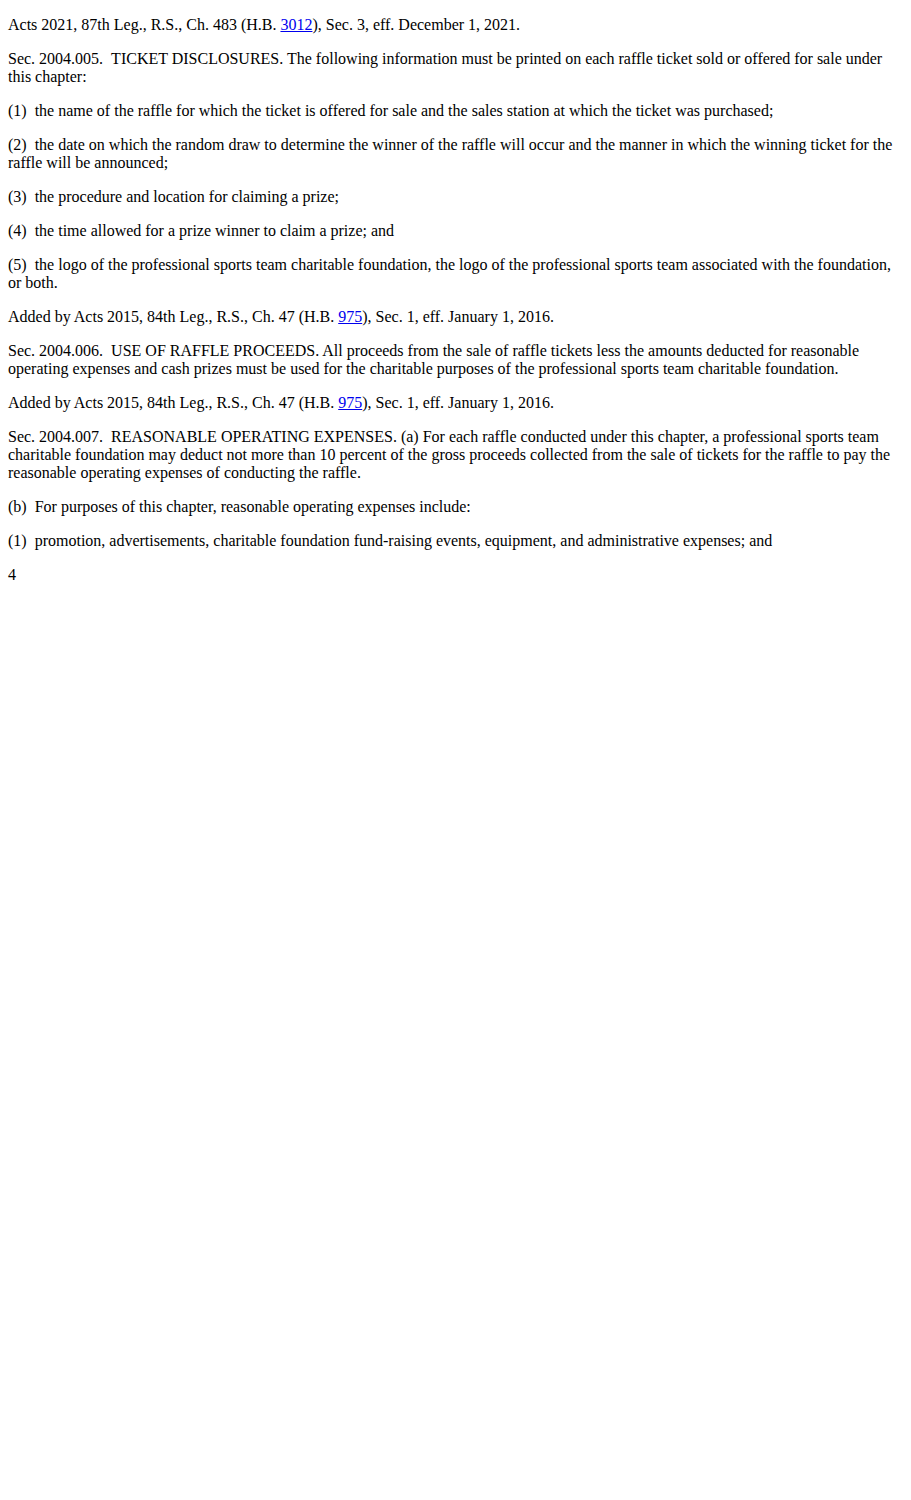Acts 2021, 87th Leg., R.S., Ch. 483 (H.B. 3012), Sec. 3, eff. December 1, 2021.
Sec. 2004.005. TICKET DISCLOSURES. The following information must be printed on each raffle ticket sold or offered for sale under this chapter:
(1) the name of the raffle for which the ticket is offered for sale and the sales station at which the ticket was purchased;
(2) the date on which the random draw to determine the winner of the raffle will occur and the manner in which the winning ticket for the raffle will be announced;
(3) the procedure and location for claiming a prize;
(4) the time allowed for a prize winner to claim a prize; and
(5) the logo of the professional sports team charitable foundation, the logo of the professional sports team associated with the foundation, or both.
Added by Acts 2015, 84th Leg., R.S., Ch. 47 (H.B. 975), Sec. 1, eff. January 1, 2016.
Sec. 2004.006. USE OF RAFFLE PROCEEDS. All proceeds from the sale of raffle tickets less the amounts deducted for reasonable operating expenses and cash prizes must be used for the charitable purposes of the professional sports team charitable foundation.
Added by Acts 2015, 84th Leg., R.S., Ch. 47 (H.B. 975), Sec. 1, eff. January 1, 2016.
Sec. 2004.007. REASONABLE OPERATING EXPENSES. (a) For each raffle conducted under this chapter, a professional sports team charitable foundation may deduct not more than 10 percent of the gross proceeds collected from the sale of tickets for the raffle to pay the reasonable operating expenses of conducting the raffle.
(b) For purposes of this chapter, reasonable operating expenses include:
(1) promotion, advertisements, charitable foundation fund-raising events, equipment, and administrative expenses; and
4